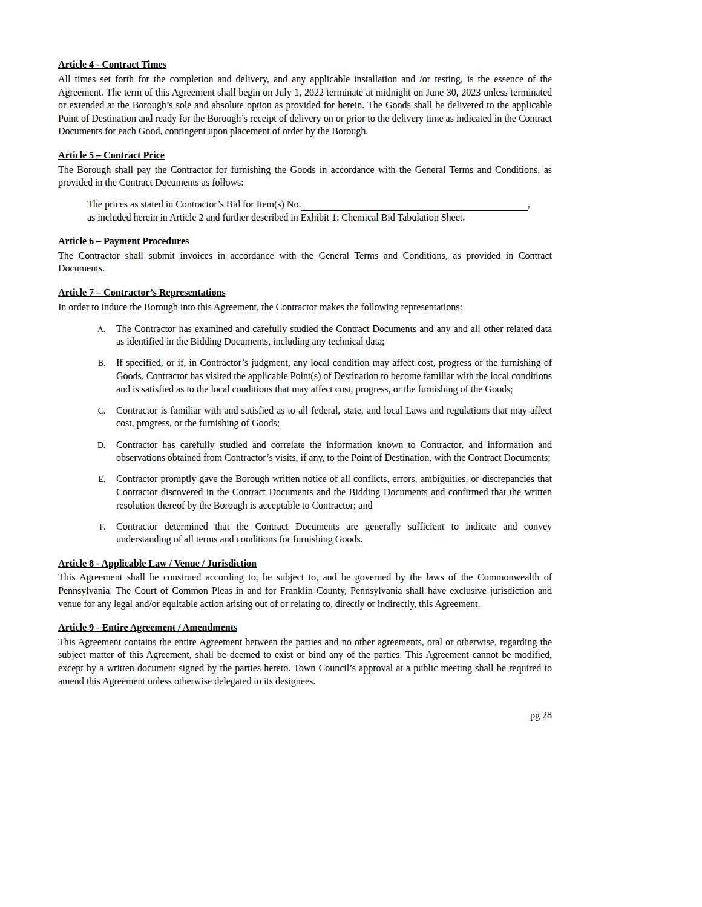Article 4 - Contract Times
All times set forth for the completion and delivery, and any applicable installation and /or testing, is the essence of the Agreement. The term of this Agreement shall begin on July 1, 2022 terminate at midnight on June 30, 2023 unless terminated or extended at the Borough’s sole and absolute option as provided for herein. The Goods shall be delivered to the applicable Point of Destination and ready for the Borough’s receipt of delivery on or prior to the delivery time as indicated in the Contract Documents for each Good, contingent upon placement of order by the Borough.
Article 5 – Contract Price
The Borough shall pay the Contractor for furnishing the Goods in accordance with the General Terms and Conditions, as provided in the Contract Documents as follows:
The prices as stated in Contractor’s Bid for Item(s) No. ,
as included herein in Article 2 and further described in Exhibit 1: Chemical Bid Tabulation Sheet.
Article 6 – Payment Procedures
The Contractor shall submit invoices in accordance with the General Terms and Conditions, as provided in Contract Documents.
Article 7 – Contractor’s Representations
In order to induce the Borough into this Agreement, the Contractor makes the following representations:
The Contractor has examined and carefully studied the Contract Documents and any and all other related data as identified in the Bidding Documents, including any technical data;
If specified, or if, in Contractor’s judgment, any local condition may affect cost, progress or the furnishing of Goods, Contractor has visited the applicable Point(s) of Destination to become familiar with the local conditions and is satisfied as to the local conditions that may affect cost, progress, or the furnishing of the Goods;
Contractor is familiar with and satisfied as to all federal, state, and local Laws and regulations that may affect cost, progress, or the furnishing of Goods;
Contractor has carefully studied and correlate the information known to Contractor, and information and observations obtained from Contractor’s visits, if any, to the Point of Destination, with the Contract Documents;
Contractor promptly gave the Borough written notice of all conflicts, errors, ambiguities, or discrepancies that Contractor discovered in the Contract Documents and the Bidding Documents and confirmed that the written resolution thereof by the Borough is acceptable to Contractor; and
Contractor determined that the Contract Documents are generally sufficient to indicate and convey understanding of all terms and conditions for furnishing Goods.
Article 8 - Applicable Law / Venue / Jurisdiction
This Agreement shall be construed according to, be subject to, and be governed by the laws of the Commonwealth of Pennsylvania. The Court of Common Pleas in and for Franklin County, Pennsylvania shall have exclusive jurisdiction and venue for any legal and/or equitable action arising out of or relating to, directly or indirectly, this Agreement.
Article 9 - Entire Agreement / Amendments
This Agreement contains the entire Agreement between the parties and no other agreements, oral or otherwise, regarding the subject matter of this Agreement, shall be deemed to exist or bind any of the parties. This Agreement cannot be modified, except by a written document signed by the parties hereto. Town Council’s approval at a public meeting shall be required to amend this Agreement unless otherwise delegated to its designees.
pg 28